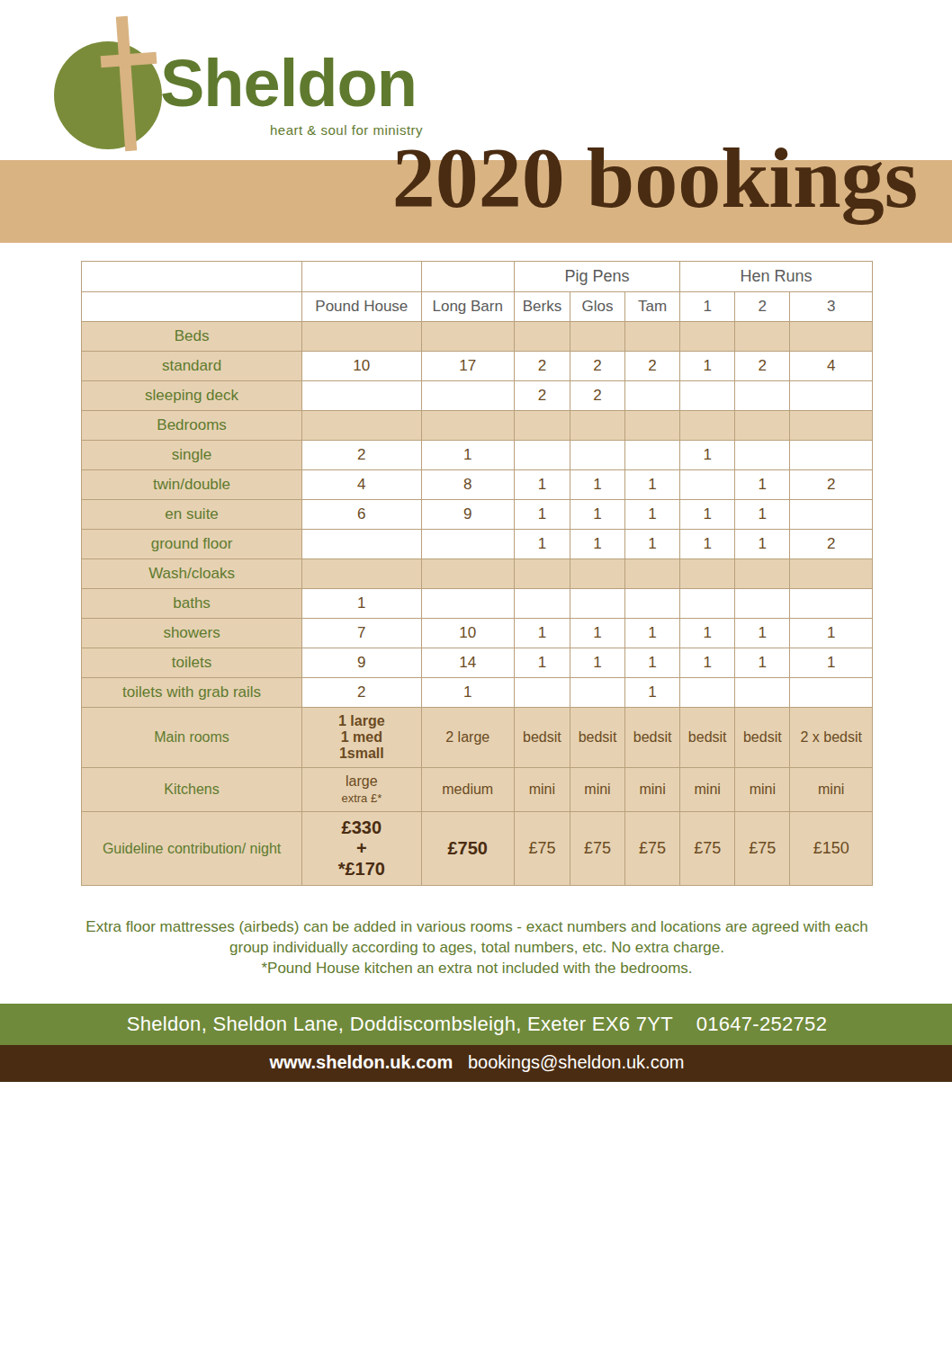Sheldon
heart & soul for ministry
2020 bookings
| | | | Pig Pens | Hen Runs |
| --- | --- | --- | --- | --- |
| | Pound House | Long Barn | Berks | Glos | Tam | 1 | 2 | 3 |
| Beds | | | | | | | | |
| standard | 10 | 17 | 2 | 2 | 2 | 1 | 2 | 4 |
| sleeping deck | | | 2 | 2 | | | | |
| Bedrooms | | | | | | | | |
| single | 2 | 1 | | | | 1 | | |
| twin/double | 4 | 8 | 1 | 1 | 1 | | 1 | 2 |
| en suite | 6 | 9 | 1 | 1 | 1 | 1 | 1 | |
| ground floor | | | 1 | 1 | 1 | 1 | 1 | 2 |
| Wash/cloaks | | | | | | | | |
| baths | 1 | | | | | | | |
| showers | 7 | 10 | 1 | 1 | 1 | 1 | 1 | 1 |
| toilets | 9 | 14 | 1 | 1 | 1 | 1 | 1 | 1 |
| toilets with grab rails | 2 | 1 | | | 1 | | | |
| Main rooms | 1 large 1 med 1small | 2 large | bedsit | bedsit | bedsit | bedsit | bedsit | 2 x bedsit |
| Kitchens | large extra £* | medium | mini | mini | mini | mini | mini | mini |
| Guideline contribution/ night | £330 + *£170 | £750 | £75 | £75 | £75 | £75 | £75 | £150 |
Extra floor mattresses (airbeds) can be added in various rooms - exact numbers and locations are agreed with each group individually according to ages, total numbers, etc. No extra charge.
*Pound House kitchen an extra not included with the bedrooms.
Sheldon, Sheldon Lane, Doddiscombsleigh, Exeter EX6 7YT 01647-252752
www.sheldon.uk.com bookings@sheldon.uk.com